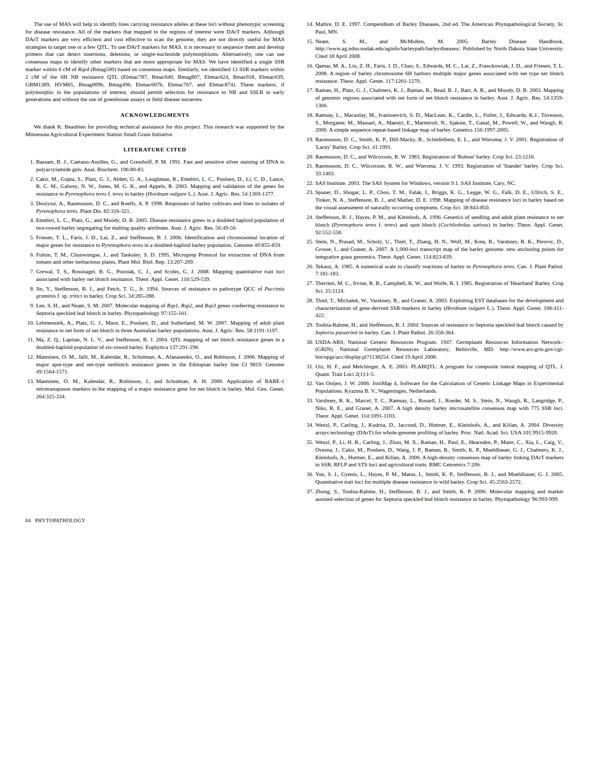The use of MAS will help to identify lines carrying resistance alleles at these loci without phenotypic screening for disease resistance. All of the markers that mapped to the regions of interest were DArT markers. Although DArT markers are very efficient and cost effective to scan the genome, they are not directly useful for MAS strategies to target one or a few QTL. To use DArT markers for MAS, it is necessary to sequence them and develop primers that can detect insertions, deletions, or single-nucleotide polymorphisms. Alternatively, one can use consensus maps to identify other markers that are more appropriate for MAS. We have identified a single SSR marker within 6 cM of Rsp4 (Bmag500) based on consensus maps. Similarly, we identified 13 SSR markers within 2 cM of the 6H NB resistance QTL (Ebmac787, Bmac040, Bmag807, Ebmac624, Bmac018, Ebmac639, GBM1389, HVM65, Bmag009b, Bmag496, Ebmac607b, Ebmac767, and Ebmac874). These markers, if polymorphic in the populations of interest, should permit selection for resistance to NB and SSLB in early generations and without the use of greenhouse assays or field disease nurseries.
Acknowledgments
We thank K. Beaubien for providing technical assistance for this project. This research was supported by the Minnesota Agricultural Experiment Station Small Grain Initiative.
Literature Cited
Bassam, B. J., Caetano-Anolles, G., and Gresshoff, P. M. 1991. Fast and sensitive silver staining of DNA in polyacrylamide gels. Anal. Biochem. 196:80-83.
Cakir, M., Gupta, S., Platz, G. J., Ablett, G. A., Loughman, R., Emebiri, L. C., Poulsen, D., Li, C. D., Lance, R. C. M., Galwey, N. W., Jones, M. G. K., and Appels, R. 2003. Mapping and validation of the genes for resistance to Pyrenophora teres f. teres in barley (Hordeum vulgare L.). Aust. J. Agric. Res. 54:1369-1377.
Douiyssi, A., Rasmusson, D. C., and Roelfs, A. P. 1998. Responses of barley cultivars and lines to isolates of Pyrenophora teres. Plant Dis. 82:316-321.
Emebiri, L. C., Platz, G., and Moody, D. B. 2005. Disease resistance genes in a doubled haploid population of two-rowed barley segregating for malting quality attributes. Aust. J. Agric. Res. 56:49-56.
Friesen, T. L., Faris, J. D., Lai, Z., and Steffenson, B. J. 2006. Identification and chromosomal location of major genes for resistance to Pyrenophora teres in a doubled-haploid barley population. Genome 49:855-859.
Fulton, T. M., Chunwongse, J., and Tanksley, S. D. 1995. Microprep Protocol for extraction of DNA from tomato and other herbaceous plants. Plant Mol. Biol. Rep. 13:207-209.
Grewal, T. S., Rossnagel, B. G., Pozniak, C. J., and Scoles, G. J. 2008. Mapping quantitative trait loci associated with barley net blotch resistance. Theor. Appl. Genet. 116:529-539.
Jin, Y., Steffenson, B. J., and Fetch, T. G., Jr. 1994. Sources of resistance to pathotype QCC of Puccinia graminis f. sp. tritici in barley. Crop Sci. 34:285-288.
Lee, S. H., and Neate, S. M. 2007. Molecular mapping of Rsp1, Rsp2, and Rsp3 genes conferring resistance to Septoria speckled leaf blotch in barley. Phytopathology 97:155-161.
Lehmensiek, A., Platz, G. J., Mace, E., Poulsen, D., and Sutherland, M. W. 2007. Mapping of adult plant resistance to net form of net blotch in three Australian barley populations. Aust. J. Agric. Res. 58:1191-1197.
Ma, Z. Q., Lapitan, N. L. V., and Steffenson, B. J. 2004. QTL mapping of net blotch resistance genes in a doubled-haploid population of six-rowed barley. Euphytica 137:291-296.
Manninen, O. M., Jalli, M., Kalendar, R., Schulman, A., Afanasenko, O., and Robinson, J. 2006. Mapping of major spot-type and net-type netblotch resistance genes in the Ethiopian barley line Cl 9819. Genome 49:1564-1571.
Manninen, O. M., Kalendar, R., Robinson, J., and Schulman, A. H. 2000. Application of BARE-1 retrotransposon markers to the mapping of a major resistance gene for net blotch in barley. Mol. Gen. Genet. 264:325-334.
Mathre, D. E. 1997. Compendium of Barley Diseases, 2nd ed. The American Phytopathological Society, St. Paul, MN.
Neate, S. M., and McMullen, M. 2005. Barley Disease Handbook. http://www.ag.ndsu.nodak.edu/aginfo/barleypath/barleydiseases/. Published by North Dakota State University. Cited 18 April 2008.
Qamar, M. A., Liu, Z. H., Faris, J. D., Chao, S., Edwards, M. C., Lai, Z., Franckowiak, J. D., and Friesen, T. L. 2008. A region of barley chromosome 6H harbors multiple major genes associated with net type net blotch resistance. Theor. Appl. Genet. 117:1261-1270.
Raman, H., Platz, G. J., Chalmers, K. J., Raman, R., Read, B. J., Barr, A. R., and Moody, D. B. 2003. Mapping of genomic regions associated with net form of net blotch resistance in barley. Aust. J. Agric. Res. 54:1359-1366.
Ramsay, L., Macaulay, M., Ivanissevich, S. D., MacLean, K., Cardle, L., Fuller, J., Edwards, K.J., Tuvesson, S., Morgante, M., Massari, A., Maestri, E., Marmiroli, N., Sjakste, T., Ganal, M., Powell, W., and Waugh, R. 2000. A simple sequence repeat-based linkage map of barley. Genetics 156:1997-2005.
Rasmusson, D. C., Smith, K. P., Dill-Macky, R., Schiefelbein, E. L., and Wiersma, J. V. 2001. Registration of 'Lacey' Barley. Crop Sci. 41:1991.
Rasmusson, D. C., and Wilcoxson, R. W. 1983. Registration of 'Robust' barley. Crop Sci. 23:1216.
Rasmusson, D. C., Wilcoxson, R. W., and Wiersma, J. V. 1993. Registration of 'Stander' barley. Crop Sci. 33:1403.
SAS Institute. 2003. The SAS System for Windows, version 9.1. SAS Institute, Cary, NC.
Spaner, D., Shugar, L. P., Choo, T. M., Falak, I., Briggs, K. G., Legge, W. G., Falk, D. E., Ullrich, S. E., Tinker, N. A., Steffenson, B. J., and Mather, D. E. 1998. Mapping of disease resistance loci in barley based on the visual assessment of naturally occurring symptoms. Crop Sci. 38:843-850.
Steffenson, B. J., Hayes, P. M., and Kleinhofs, A. 1996. Genetics of seedling and adult plant resistance to net blotch (Pyrenophora teres f. teres) and spot blotch (Cochliobolus sativus) in barley. Theor. Appl. Genet. 92:552-558.
Stein, N., Prasad, M., Scholz, U., Thiel, T., Zhang, H. N., Wolf, M., Kota, R., Varshney, R. K., Perovic, D., Grosse, I., and Graner, A. 2007. A 1,000-loci transcript map of the barley genome: new anchoring points for integrative grass genomics. Theor. Appl. Genet. 114:823-839.
Tekauz, A. 1985. A numerical scale to classify reactions of barley to Pyrenophora teres. Can. J. Plant Pathol. 7:181-183.
Therrien, M. C., Irvine, R. B., Campbell, K. W., and Wolfe, R. I. 1985. Registration of 'Heartland' Barley. Crop Sci. 25:1124.
Thiel, T., Michalek, W., Varshney, R., and Graner, A. 2003. Exploiting EST databases for the development and characterization of gene-derived SSR-markers in barley (Hordeum vulgare L.). Theor. Appl. Genet. 106:411-422.
Toubia-Rahme, H., and Steffenson, B. J. 2004. Sources of resistance to Septoria speckled leaf blotch caused by Septoria passerinii in barley. Can. J. Plant Pathol. 26:358-364.
USDA-ARS, National Genetic Resources Program. 1947. Germplasm Resources Information Network–(GRIN). National Germplasm Resources Laboratory, Beltsville, MD. http://www.ars-grin.gov/cgi-bin/npgs/acc/display.pl?1138254. Cited 19 April 2008.
Utz, H. F., and Melchinger, A. E. 2003. PLABQTL: A program for composite interal mapping of QTL. J. Quant. Trait Loci 2(1):1-5.
Van Ooijen, J. W. 2006. JoinMap 4, Software for the Calculation of Genetic Linkage Maps in Experimental Populations. Kyazma B. V., Wageningen, Netherlands.
Varshney, R. K., Marcel, T. C., Ramsay, L., Russell, J., Roeder, M. S., Stein, N., Waugh, R., Langridge, P., Niks, R. E., and Graner, A. 2007. A high density barley microsatellite consensus map with 775 SSR loci. Theor. Appl. Genet. 114:1091-1103.
Wenzl, P., Carling, J., Kudrna, D., Jaccoud, D., Huttner, E., Kleinhofs, A., and Kilian, A. 2004. Diversity arrays technology (DArT) for whole-genome profiling of barley. Proc. Natl. Acad. Sci. USA 101:9915-9920.
Wenzl, P., Li, H. B., Carling, J., Zhou, M. X., Raman, H., Paul, E., Hearnden, P., Maier, C., Xia, L., Caig, V., Ovesna, J., Cakir, M., Poulsen, D., Wang, J. P., Raman, R., Smith, K. P., Muehlbauer, G. J., Chalmers, K. J., Kleinhofs, A., Huttner, E., and Kilian, A. 2006. A high-density consensus map of barley linking DArT markers to SSR, RFLP and STS loci and agricultural traits. BMC Genomics 7:206.
Yun, S. J., Gyenis, L., Hayes, P. M., Matus, I., Smith, K. P., Steffenson, B. J., and Muehlbauer, G. J. 2005. Quantitative trait loci for multiple disease resistance in wild barley. Crop Sci. 45:2563-2572.
Zhong, S., Toubia-Rahme, H., Steffenson, B. J., and Smith, K. P. 2006. Molecular mapping and marker assisted selection of genes for Septoria speckled leaf blotch resistance in barley. Phytopathology 96:993-999.
84 PHYTOPATHOLOGY